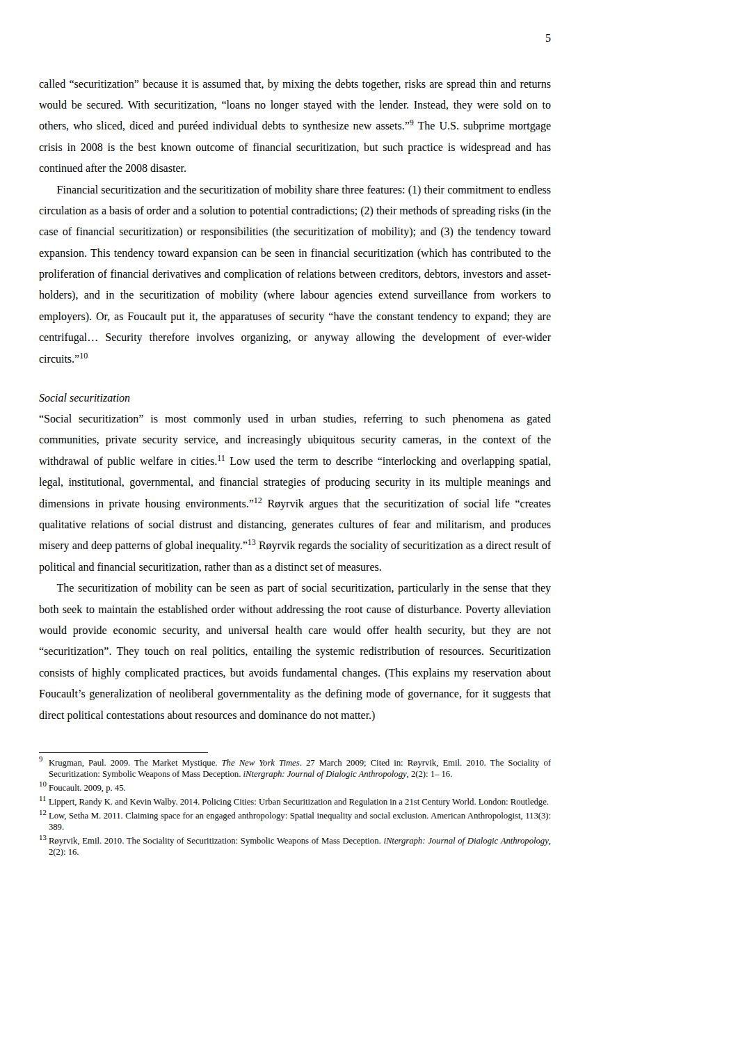5
called “securitization” because it is assumed that, by mixing the debts together, risks are spread thin and returns would be secured. With securitization, “loans no longer stayed with the lender. Instead, they were sold on to others, who sliced, diced and puréed individual debts to synthesize new assets.”9 The U.S. subprime mortgage crisis in 2008 is the best known outcome of financial securitization, but such practice is widespread and has continued after the 2008 disaster.
Financial securitization and the securitization of mobility share three features: (1) their commitment to endless circulation as a basis of order and a solution to potential contradictions; (2) their methods of spreading risks (in the case of financial securitization) or responsibilities (the securitization of mobility); and (3) the tendency toward expansion. This tendency toward expansion can be seen in financial securitization (which has contributed to the proliferation of financial derivatives and complication of relations between creditors, debtors, investors and asset-holders), and in the securitization of mobility (where labour agencies extend surveillance from workers to employers). Or, as Foucault put it, the apparatuses of security “have the constant tendency to expand; they are centrifugal… Security therefore involves organizing, or anyway allowing the development of ever-wider circuits.”10
Social securitization
“Social securitization” is most commonly used in urban studies, referring to such phenomena as gated communities, private security service, and increasingly ubiquitous security cameras, in the context of the withdrawal of public welfare in cities.11 Low used the term to describe “interlocking and overlapping spatial, legal, institutional, governmental, and financial strategies of producing security in its multiple meanings and dimensions in private housing environments.”12 Røyrvik argues that the securitization of social life “creates qualitative relations of social distrust and distancing, generates cultures of fear and militarism, and produces misery and deep patterns of global inequality.”13 Røyrvik regards the sociality of securitization as a direct result of political and financial securitization, rather than as a distinct set of measures.
The securitization of mobility can be seen as part of social securitization, particularly in the sense that they both seek to maintain the established order without addressing the root cause of disturbance. Poverty alleviation would provide economic security, and universal health care would offer health security, but they are not “securitization”. They touch on real politics, entailing the systemic redistribution of resources. Securitization consists of highly complicated practices, but avoids fundamental changes. (This explains my reservation about Foucault’s generalization of neoliberal governmentality as the defining mode of governance, for it suggests that direct political contestations about resources and dominance do not matter.)
9 Krugman, Paul. 2009. The Market Mystique. The New York Times. 27 March 2009; Cited in: Røyrvik, Emil. 2010. The Sociality of Securitization: Symbolic Weapons of Mass Deception. iNtergraph: Journal of Dialogic Anthropology, 2(2): 1– 16.
10 Foucault. 2009, p. 45.
11 Lippert, Randy K. and Kevin Walby. 2014. Policing Cities: Urban Securitization and Regulation in a 21st Century World. London: Routledge.
12 Low, Setha M. 2011. Claiming space for an engaged anthropology: Spatial inequality and social exclusion. American Anthropologist, 113(3): 389.
13 Røyrvik, Emil. 2010. The Sociality of Securitization: Symbolic Weapons of Mass Deception. iNtergraph: Journal of Dialogic Anthropology, 2(2): 16.